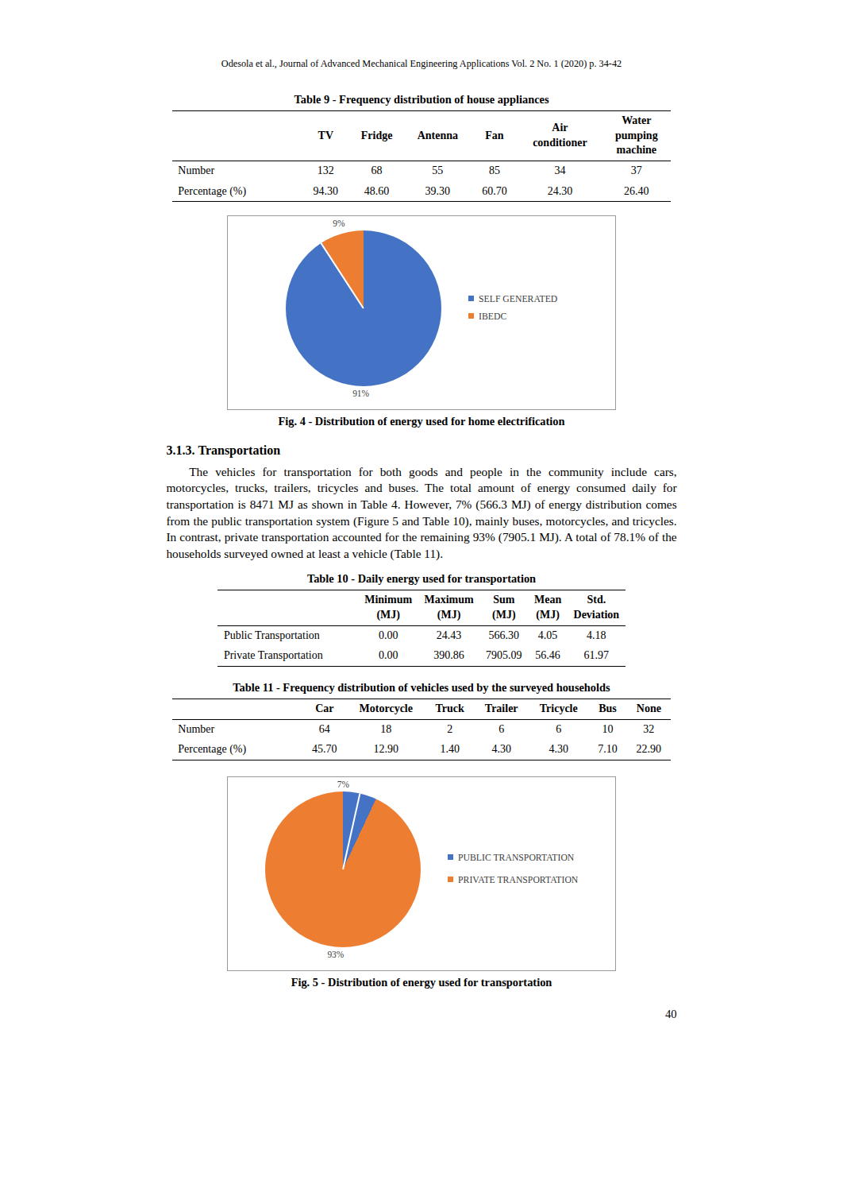Odesola et al., Journal of Advanced Mechanical Engineering Applications Vol. 2 No. 1 (2020) p. 34-42
Table 9 - Frequency distribution of house appliances
| | TV | Fridge | Antenna | Fan | Air conditioner | Water pumping machine |
| --- | --- | --- | --- | --- | --- | --- |
| Number | 132 | 68 | 55 | 85 | 34 | 37 |
| Percentage (%) | 94.30 | 48.60 | 39.30 | 60.70 | 24.30 | 26.40 |
9%
91%
SELF GENERATED
IBEDC
Fig. 4 - Distribution of energy used for home electrification
3.1.3. Transportation
The vehicles for transportation for both goods and people in the community include cars, motorcycles, trucks, trailers, tricycles and buses. The total amount of energy consumed daily for transportation is 8471 MJ as shown in Table 4. However, 7% (566.3 MJ) of energy distribution comes from the public transportation system (Figure 5 and Table 10), mainly buses, motorcycles, and tricycles. In contrast, private transportation accounted for the remaining 93% (7905.1 MJ). A total of 78.1% of the households surveyed owned at least a vehicle (Table 11).
Table 10 - Daily energy used for transportation
| | Minimum (MJ) | Maximum (MJ) | Sum (MJ) | Mean (MJ) | Std. Deviation |
| --- | --- | --- | --- | --- | --- |
| Public Transportation | 0.00 | 24.43 | 566.30 | 4.05 | 4.18 |
| Private Transportation | 0.00 | 390.86 | 7905.09 | 56.46 | 61.97 |
Table 11 - Frequency distribution of vehicles used by the surveyed households
| | Car | Motorcycle | Truck | Trailer | Tricycle | Bus | None |
| --- | --- | --- | --- | --- | --- | --- | --- |
| Number | 64 | 18 | 2 | 6 | 6 | 10 | 32 |
| Percentage (%) | 45.70 | 12.90 | 1.40 | 4.30 | 4.30 | 7.10 | 22.90 |
7%
93%
PUBLIC TRANSPORTATION
PRIVATE TRANSPORTATION
Fig. 5 - Distribution of energy used for transportation
40